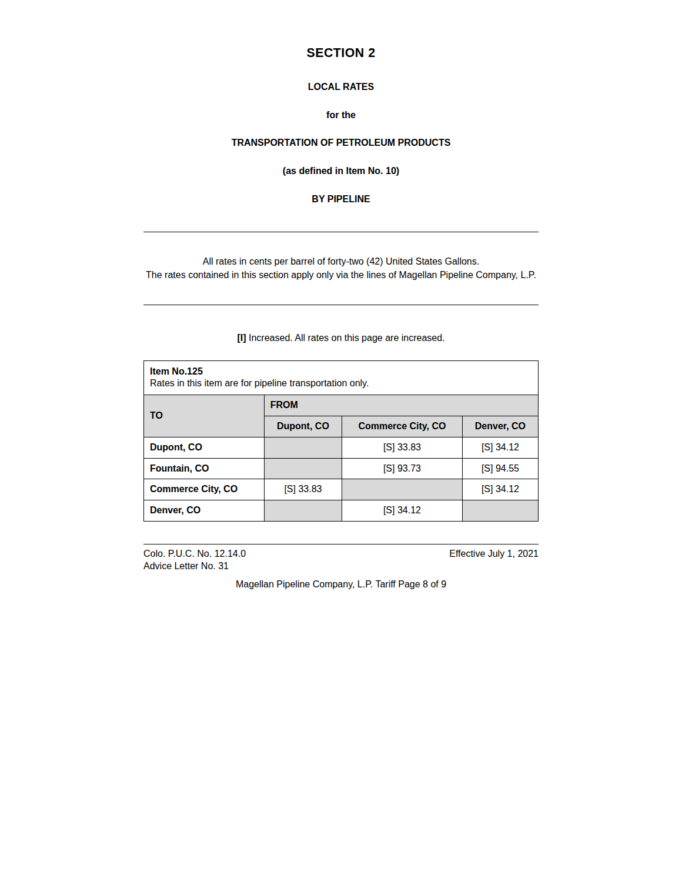SECTION 2
LOCAL RATES
for the
TRANSPORTATION OF PETROLEUM PRODUCTS
(as defined in Item No. 10)
BY PIPELINE
All rates in cents per barrel of forty-two (42) United States Gallons.
The rates contained in this section apply only via the lines of Magellan Pipeline Company, L.P.
[I] Increased. All rates on this page are increased.
| Item No.125 Rates in this item are for pipeline transportation only. |
| TO | FROM |
| Dupont, CO | Commerce City, CO | Denver, CO |
| Dupont, CO | | [S] 33.83 | [S] 34.12 |
| Fountain, CO | | [S] 93.73 | [S] 94.55 |
| Commerce City, CO | [S] 33.83 | | [S] 34.12 |
| Denver, CO | | [S] 34.12 | |
Colo. P.U.C. No. 12.14.0
Advice Letter No. 31
Effective July 1, 2021
Magellan Pipeline Company, L.P. Tariff Page 8 of 9